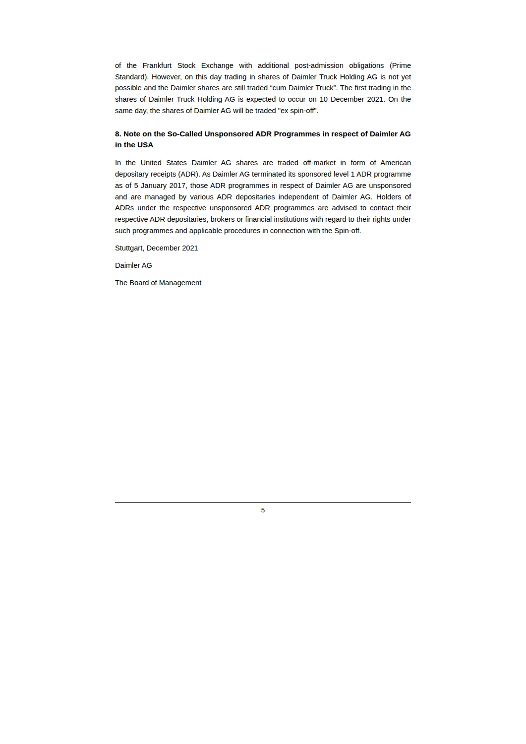of the Frankfurt Stock Exchange with additional post-admission obligations (Prime Standard). However, on this day trading in shares of Daimler Truck Holding AG is not yet possible and the Daimler shares are still traded “cum Daimler Truck”. The first trading in the shares of Daimler Truck Holding AG is expected to occur on 10 December 2021. On the same day, the shares of Daimler AG will be traded "ex spin-off".
8. Note on the So-Called Unsponsored ADR Programmes in respect of Daimler AG in the USA
In the United States Daimler AG shares are traded off-market in form of American depositary receipts (ADR). As Daimler AG terminated its sponsored level 1 ADR programme as of 5 January 2017, those ADR programmes in respect of Daimler AG are unsponsored and are managed by various ADR depositaries independent of Daimler AG. Holders of ADRs under the respective unsponsored ADR programmes are advised to contact their respective ADR depositaries, brokers or financial institutions with regard to their rights under such programmes and applicable procedures in connection with the Spin-off.
Stuttgart, December 2021
Daimler AG
The Board of Management
5